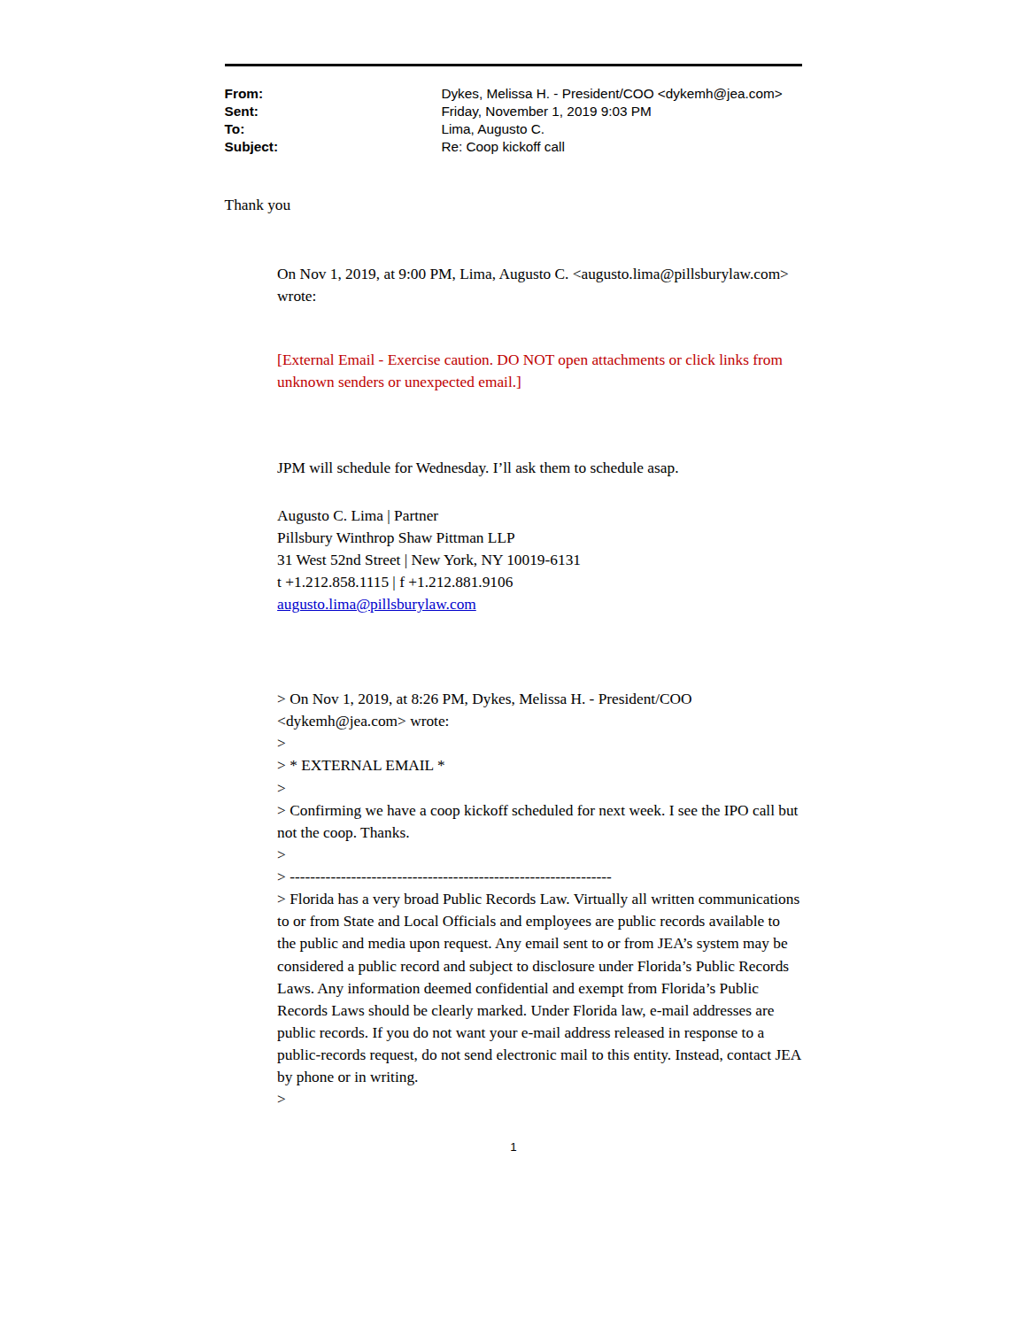| From: | Dykes, Melissa H. - President/COO <dykemh@jea.com> |
| Sent: | Friday, November 1, 2019 9:03 PM |
| To: | Lima, Augusto C. |
| Subject: | Re: Coop kickoff call |
Thank you
On Nov 1, 2019, at 9:00 PM, Lima, Augusto C. <augusto.lima@pillsburylaw.com> wrote:
[External Email - Exercise caution. DO NOT open attachments or click links from unknown senders or unexpected email.]
JPM will schedule for Wednesday. I’ll ask them to schedule asap.
Augusto C. Lima | Partner
Pillsbury Winthrop Shaw Pittman LLP
31 West 52nd Street | New York, NY 10019-6131
t +1.212.858.1115 | f +1.212.881.9106
augusto.lima@pillsburylaw.com
> On Nov 1, 2019, at 8:26 PM, Dykes, Melissa H. - President/COO <dykemh@jea.com> wrote:
>
> * EXTERNAL EMAIL *
>
> Confirming we have a coop kickoff scheduled for next week. I see the IPO call but not the coop. Thanks.
>
> ---------------------------------------------------------------
> Florida has a very broad Public Records Law. Virtually all written communications to or from State and Local Officials and employees are public records available to the public and media upon request. Any email sent to or from JEA’s system may be considered a public record and subject to disclosure under Florida’s Public Records Laws. Any information deemed confidential and exempt from Florida’s Public Records Laws should be clearly marked. Under Florida law, e-mail addresses are public records. If you do not want your e-mail address released in response to a public-records request, do not send electronic mail to this entity. Instead, contact JEA by phone or in writing.
>
1